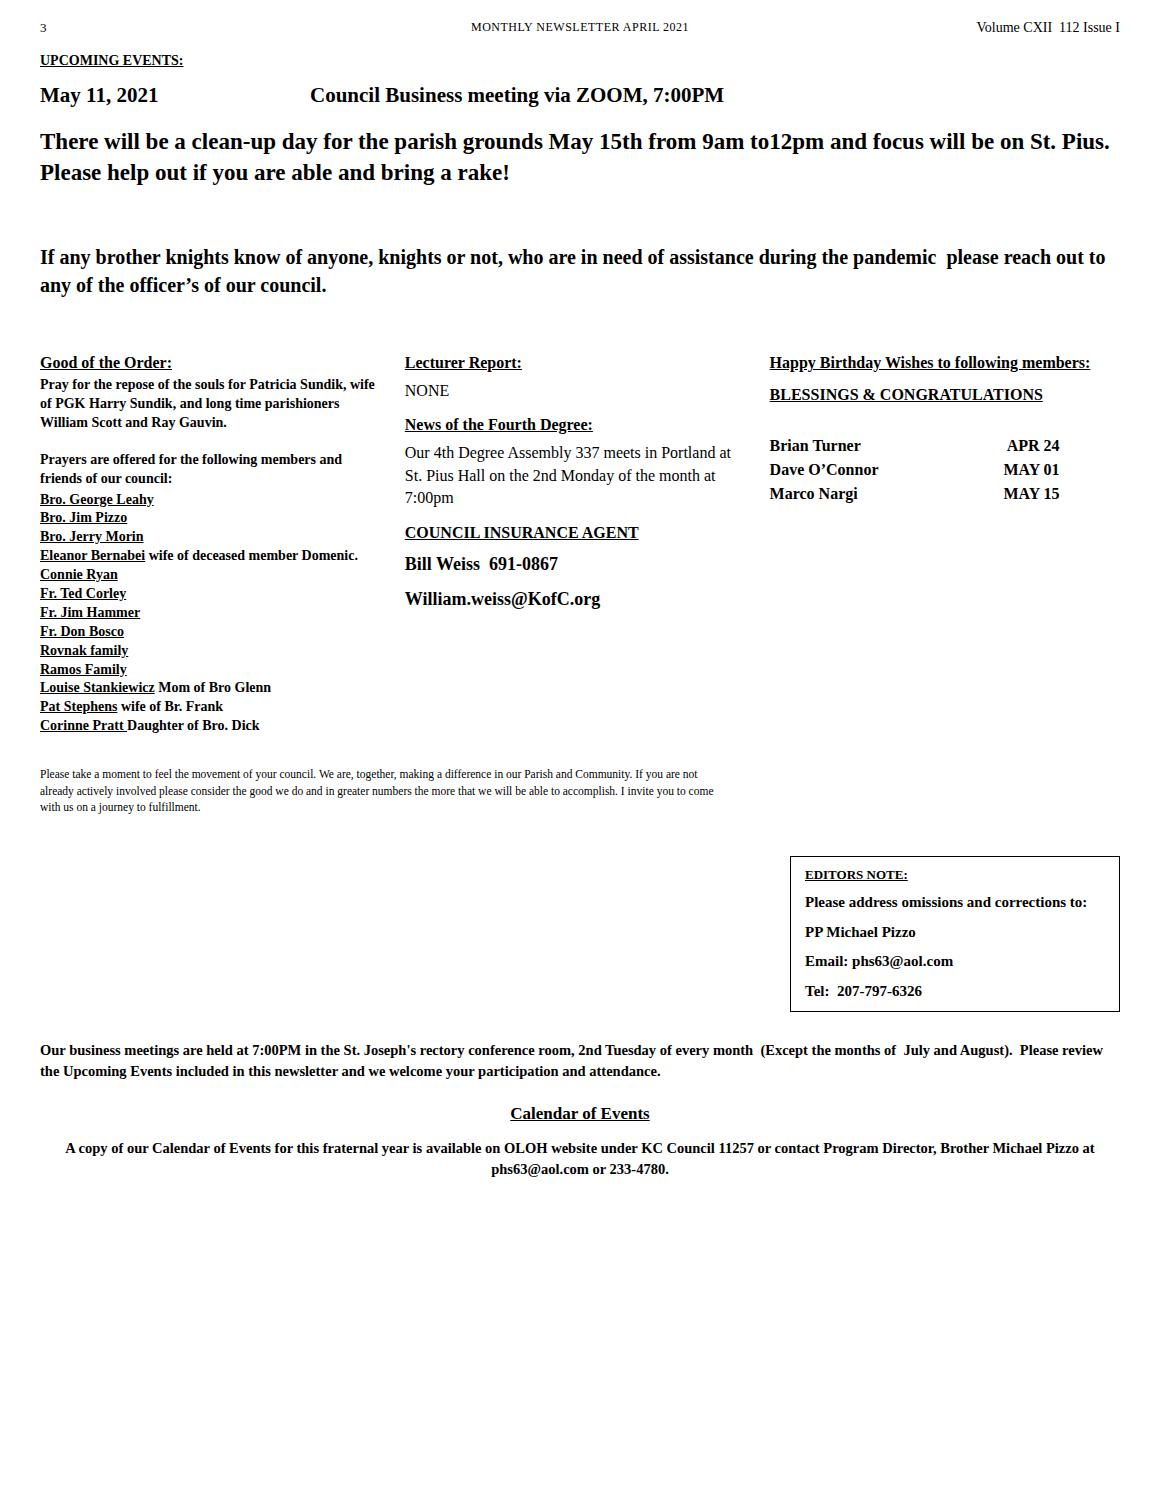3
MONTHLY NEWSLETTER APRIL 2021
Volume CXII 112 Issue I
UPCOMING EVENTS:
May 11, 2021 Council Business meeting via ZOOM, 7:00PM
There will be a clean-up day for the parish grounds May 15th from 9am to12pm and focus will be on St. Pius. Please help out if you are able and bring a rake!
If any brother knights know of anyone, knights or not, who are in need of assistance during the pandemic please reach out to any of the officer’s of our council.
Good of the Order:
Pray for the repose of the souls for Patricia Sundik, wife of PGK Harry Sundik, and long time parishioners William Scott and Ray Gauvin.
Prayers are offered for the following members and friends of our council:
Bro. George Leahy
Bro. Jim Pizzo
Bro. Jerry Morin
Eleanor Bernabei wife of deceased member Domenic.
Connie Ryan
Fr. Ted Corley
Fr. Jim Hammer
Fr. Don Bosco
Rovnak family
Ramos Family
Louise Stankiewicz Mom of Bro Glenn
Pat Stephens wife of Br. Frank
Corinne Pratt Daughter of Bro. Dick
Lecturer Report:
NONE
News of the Fourth Degree:
Our 4th Degree Assembly 337 meets in Portland at St. Pius Hall on the 2nd Monday of the month at 7:00pm
COUNCIL INSURANCE AGENT
Bill Weiss 691-0867
William.weiss@KofC.org
Happy Birthday Wishes to following members:
BLESSINGS & CONGRATULATIONS
Brian Turner APR 24
Dave O’Connor MAY 01
Marco Nargi MAY 15
Please take a moment to feel the movement of your council. We are, together, making a difference in our Parish and Community. If you are not already actively involved please consider the good we do and in greater numbers the more that we will be able to accomplish. I invite you to come with us on a journey to fulfillment.
EDITORS NOTE:
Please address omissions and corrections to:
PP Michael Pizzo
Email: phs63@aol.com
Tel: 207-797-6326
Our business meetings are held at 7:00PM in the St. Joseph's rectory conference room, 2nd Tuesday of every month (Except the months of July and August). Please review the Upcoming Events included in this newsletter and we welcome your participation and attendance.
Calendar of Events
A copy of our Calendar of Events for this fraternal year is available on OLOH website under KC Council 11257 or contact Program Director, Brother Michael Pizzo at phs63@aol.com or 233-4780.